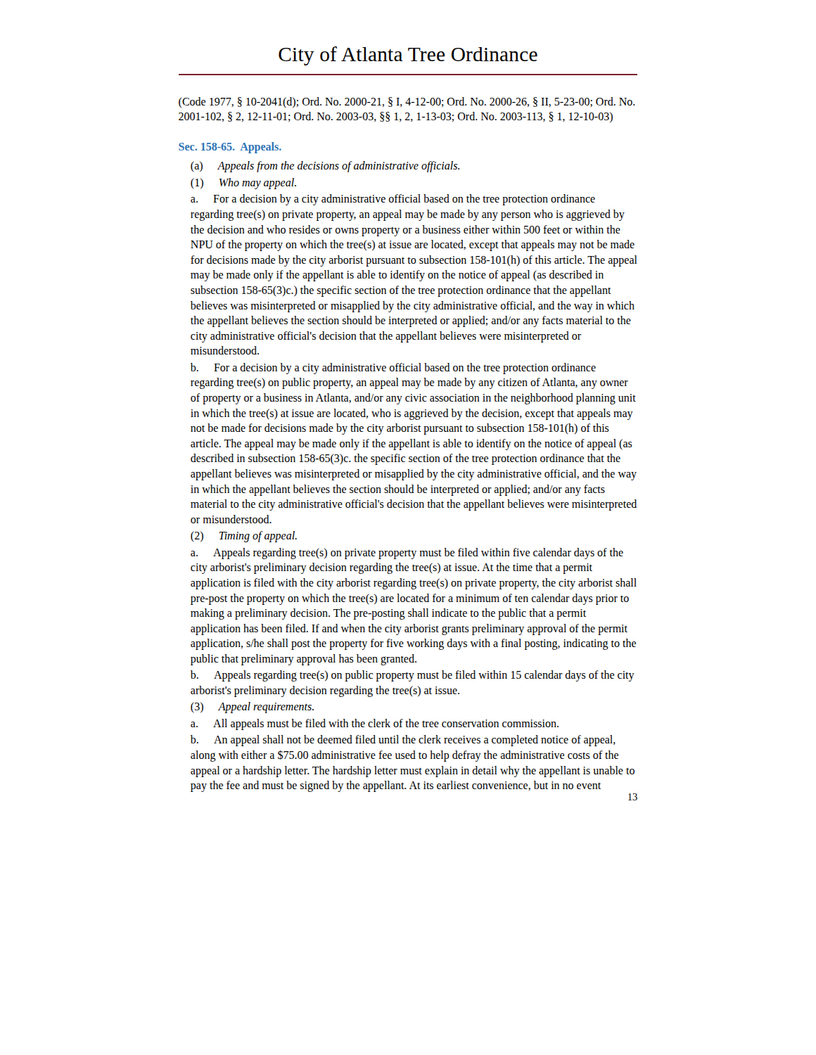City of Atlanta Tree Ordinance
(Code 1977, § 10-2041(d); Ord. No. 2000-21, § I, 4-12-00; Ord. No. 2000-26, § II, 5-23-00; Ord. No. 2001-102, § 2, 12-11-01; Ord. No. 2003-03, §§ 1, 2, 1-13-03; Ord. No. 2003-113, § 1, 12-10-03)
Sec. 158-65. Appeals.
(a) Appeals from the decisions of administrative officials.
(1) Who may appeal.
a. For a decision by a city administrative official based on the tree protection ordinance regarding tree(s) on private property, an appeal may be made by any person who is aggrieved by the decision and who resides or owns property or a business either within 500 feet or within the NPU of the property on which the tree(s) at issue are located, except that appeals may not be made for decisions made by the city arborist pursuant to subsection 158-101(h) of this article. The appeal may be made only if the appellant is able to identify on the notice of appeal (as described in subsection 158-65(3)c.) the specific section of the tree protection ordinance that the appellant believes was misinterpreted or misapplied by the city administrative official, and the way in which the appellant believes the section should be interpreted or applied; and/or any facts material to the city administrative official's decision that the appellant believes were misinterpreted or misunderstood.
b. For a decision by a city administrative official based on the tree protection ordinance regarding tree(s) on public property, an appeal may be made by any citizen of Atlanta, any owner of property or a business in Atlanta, and/or any civic association in the neighborhood planning unit in which the tree(s) at issue are located, who is aggrieved by the decision, except that appeals may not be made for decisions made by the city arborist pursuant to subsection 158-101(h) of this article. The appeal may be made only if the appellant is able to identify on the notice of appeal (as described in subsection 158-65(3)c. the specific section of the tree protection ordinance that the appellant believes was misinterpreted or misapplied by the city administrative official, and the way in which the appellant believes the section should be interpreted or applied; and/or any facts material to the city administrative official's decision that the appellant believes were misinterpreted or misunderstood.
(2) Timing of appeal.
a. Appeals regarding tree(s) on private property must be filed within five calendar days of the city arborist's preliminary decision regarding the tree(s) at issue. At the time that a permit application is filed with the city arborist regarding tree(s) on private property, the city arborist shall pre-post the property on which the tree(s) are located for a minimum of ten calendar days prior to making a preliminary decision. The pre-posting shall indicate to the public that a permit application has been filed. If and when the city arborist grants preliminary approval of the permit application, s/he shall post the property for five working days with a final posting, indicating to the public that preliminary approval has been granted.
b. Appeals regarding tree(s) on public property must be filed within 15 calendar days of the city arborist's preliminary decision regarding the tree(s) at issue.
(3) Appeal requirements.
a. All appeals must be filed with the clerk of the tree conservation commission.
b. An appeal shall not be deemed filed until the clerk receives a completed notice of appeal, along with either a $75.00 administrative fee used to help defray the administrative costs of the appeal or a hardship letter. The hardship letter must explain in detail why the appellant is unable to pay the fee and must be signed by the appellant. At its earliest convenience, but in no event
13